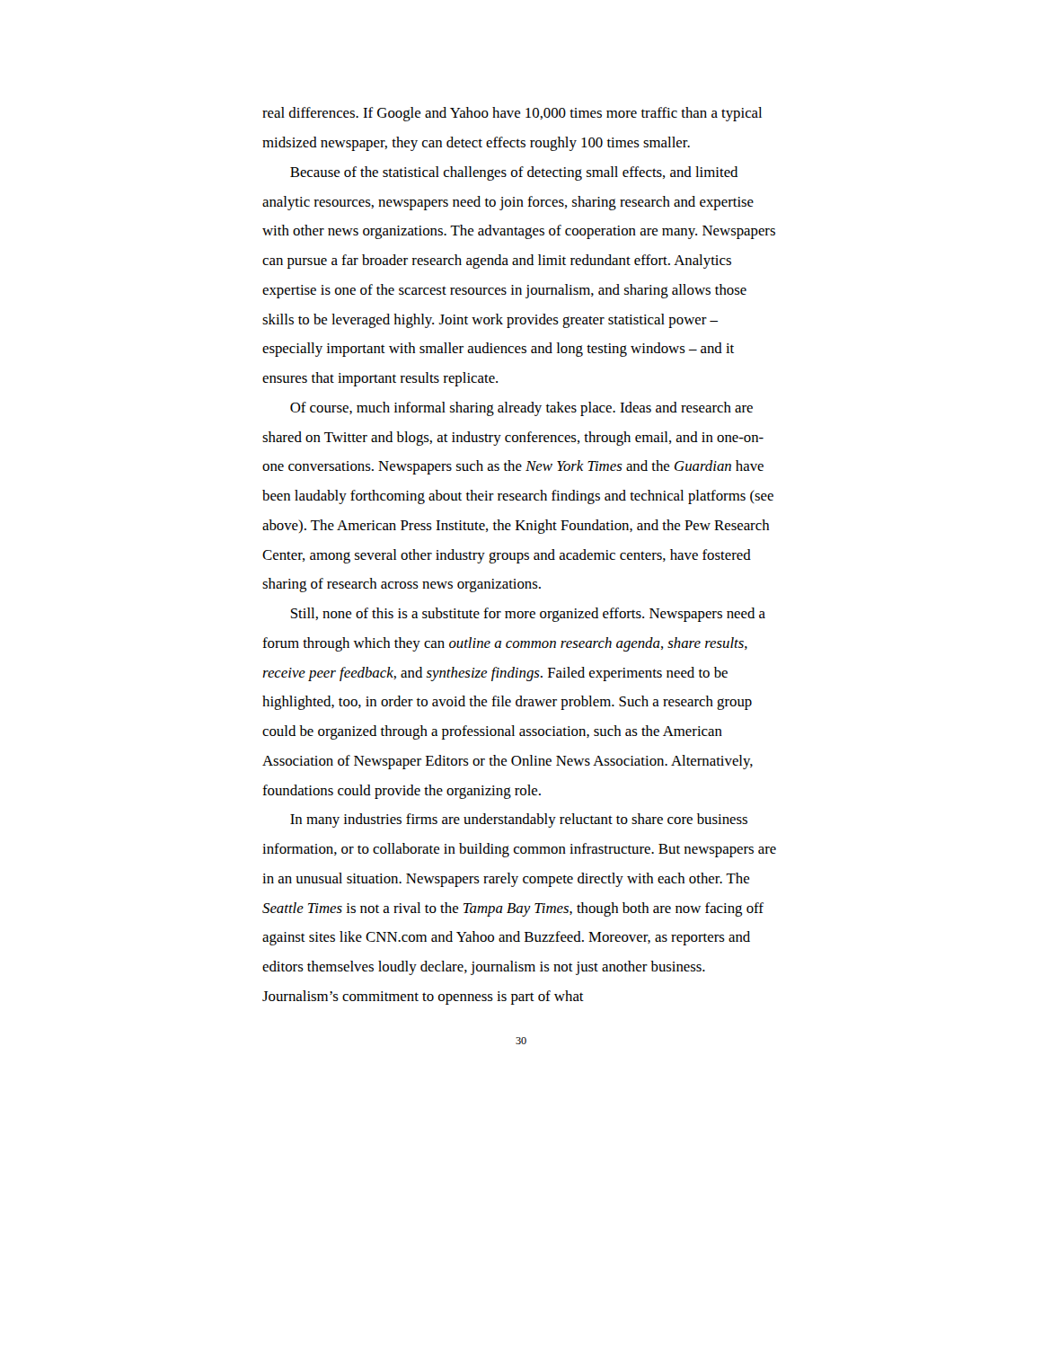real differences. If Google and Yahoo have 10,000 times more traffic than a typical midsized newspaper, they can detect effects roughly 100 times smaller.
Because of the statistical challenges of detecting small effects, and limited analytic resources, newspapers need to join forces, sharing research and expertise with other news organizations. The advantages of cooperation are many. Newspapers can pursue a far broader research agenda and limit redundant effort. Analytics expertise is one of the scarcest resources in journalism, and sharing allows those skills to be leveraged highly. Joint work provides greater statistical power – especially important with smaller audiences and long testing windows – and it ensures that important results replicate.
Of course, much informal sharing already takes place. Ideas and research are shared on Twitter and blogs, at industry conferences, through email, and in one-on-one conversations. Newspapers such as the New York Times and the Guardian have been laudably forthcoming about their research findings and technical platforms (see above). The American Press Institute, the Knight Foundation, and the Pew Research Center, among several other industry groups and academic centers, have fostered sharing of research across news organizations.
Still, none of this is a substitute for more organized efforts. Newspapers need a forum through which they can outline a common research agenda, share results, receive peer feedback, and synthesize findings. Failed experiments need to be highlighted, too, in order to avoid the file drawer problem. Such a research group could be organized through a professional association, such as the American Association of Newspaper Editors or the Online News Association. Alternatively, foundations could provide the organizing role.
In many industries firms are understandably reluctant to share core business information, or to collaborate in building common infrastructure. But newspapers are in an unusual situation. Newspapers rarely compete directly with each other. The Seattle Times is not a rival to the Tampa Bay Times, though both are now facing off against sites like CNN.com and Yahoo and Buzzfeed. Moreover, as reporters and editors themselves loudly declare, journalism is not just another business. Journalism’s commitment to openness is part of what
30